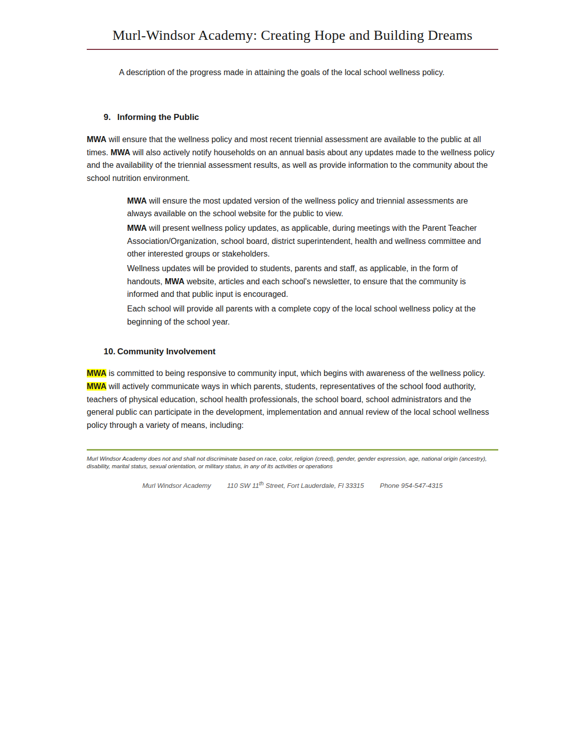Murl-Windsor Academy: Creating Hope and Building Dreams
A description of the progress made in attaining the goals of the local school wellness policy.
9. Informing the Public
MWA will ensure that the wellness policy and most recent triennial assessment are available to the public at all times. MWA will also actively notify households on an annual basis about any updates made to the wellness policy and the availability of the triennial assessment results, as well as provide information to the community about the school nutrition environment.
MWA will ensure the most updated version of the wellness policy and triennial assessments are always available on the school website for the public to view.
MWA will present wellness policy updates, as applicable, during meetings with the Parent Teacher Association/Organization, school board, district superintendent, health and wellness committee and other interested groups or stakeholders.
Wellness updates will be provided to students, parents and staff, as applicable, in the form of handouts, MWA website, articles and each school's newsletter, to ensure that the community is informed and that public input is encouraged.
Each school will provide all parents with a complete copy of the local school wellness policy at the beginning of the school year.
10. Community Involvement
MWA is committed to being responsive to community input, which begins with awareness of the wellness policy. MWA will actively communicate ways in which parents, students, representatives of the school food authority, teachers of physical education, school health professionals, the school board, school administrators and the general public can participate in the development, implementation and annual review of the local school wellness policy through a variety of means, including:
Murl Windsor Academy does not and shall not discriminate based on race, color, religion (creed), gender, gender expression, age, national origin (ancestry), disability, marital status, sexual orientation, or military status, in any of its activities or operations
Murl Windsor Academy 110 SW 11th Street, Fort Lauderdale, Fl 33315 Phone 954-547-4315